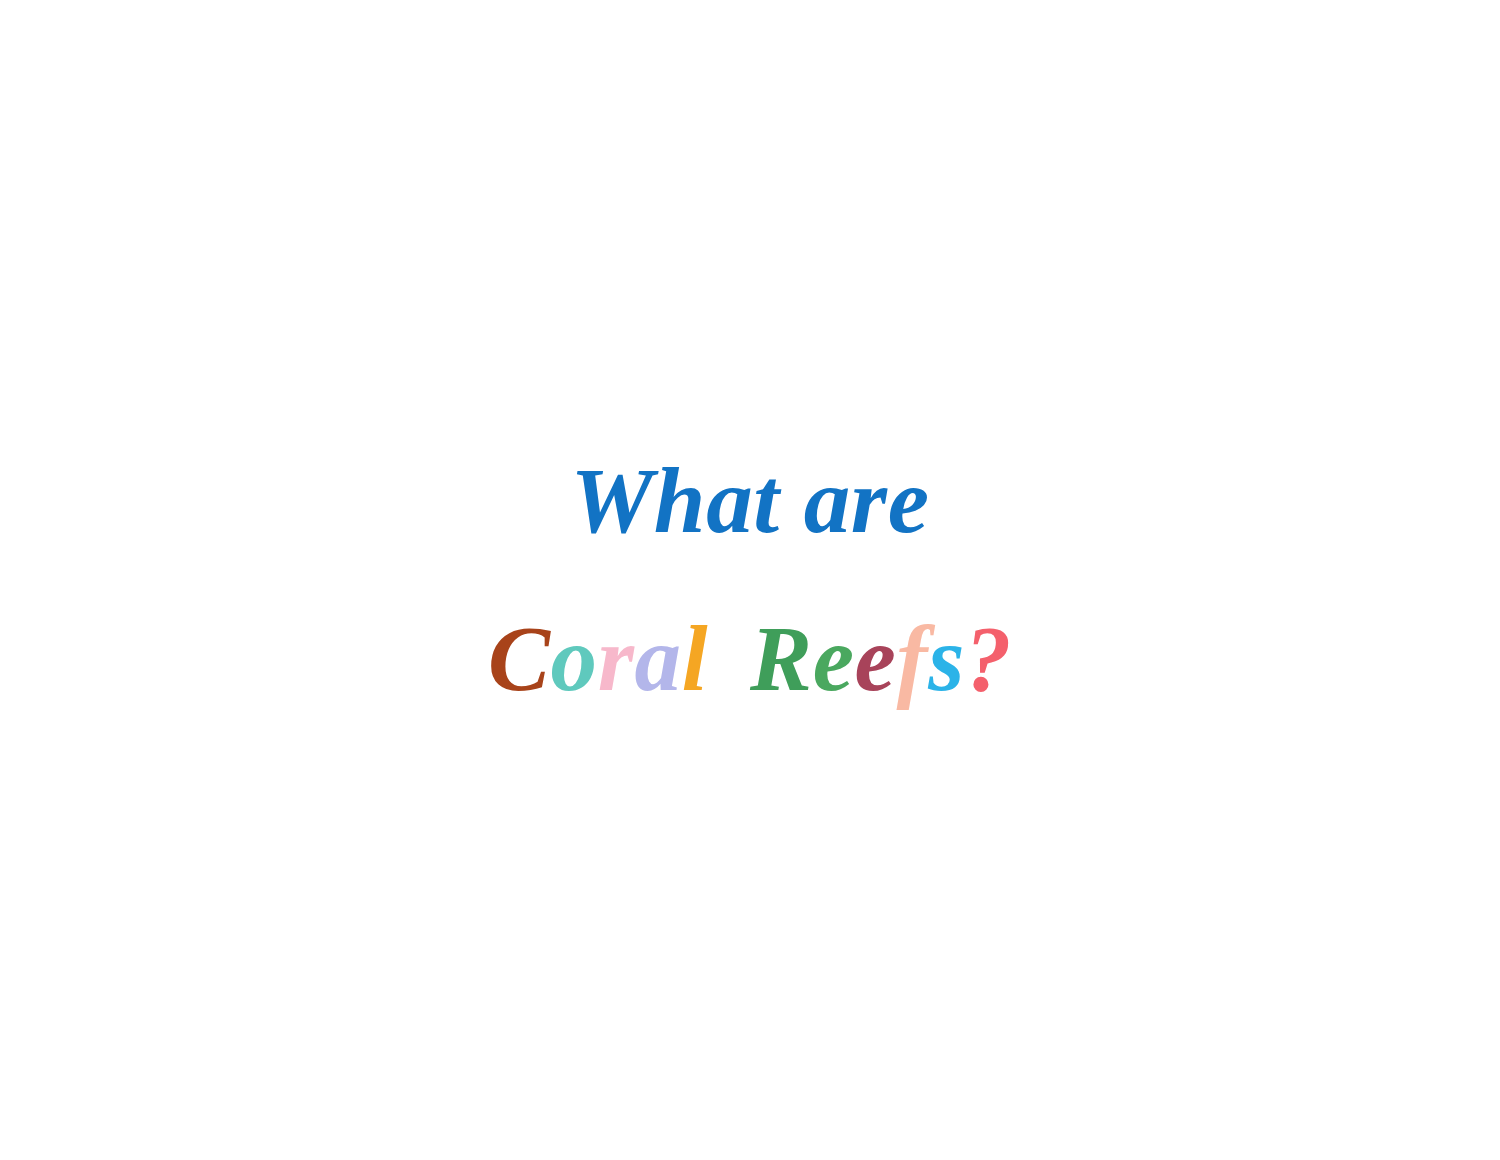What are Coral Reefs?